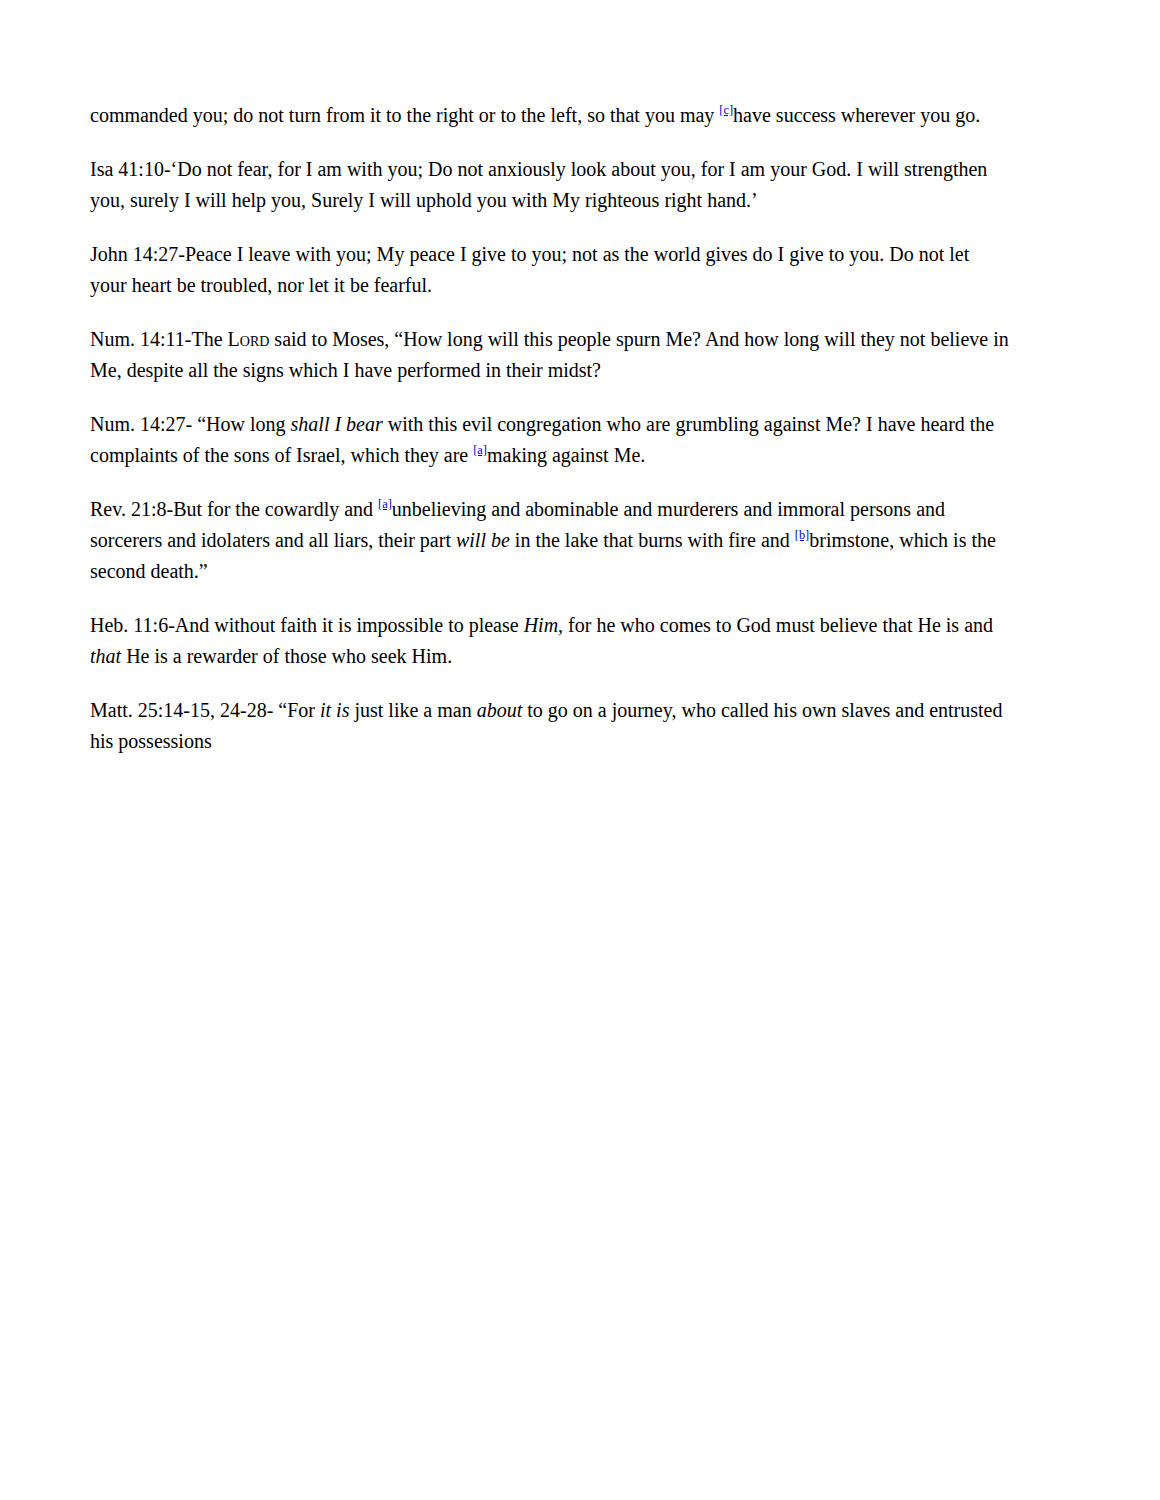commanded you; do not turn from it to the right or to the left, so that you may [c]have success wherever you go.
Isa 41:10-‘Do not fear, for I am with you; Do not anxiously look about you, for I am your God. I will strengthen you, surely I will help you, Surely I will uphold you with My righteous right hand.’
John 14:27-Peace I leave with you; My peace I give to you; not as the world gives do I give to you. Do not let your heart be troubled, nor let it be fearful.
Num. 14:11-The Lord said to Moses, “How long will this people spurn Me? And how long will they not believe in Me, despite all the signs which I have performed in their midst?
Num. 14:27- “How long shall I bear with this evil congregation who are grumbling against Me? I have heard the complaints of the sons of Israel, which they are [a]making against Me.
Rev. 21:8-But for the cowardly and [a]unbelieving and abominable and murderers and immoral persons and sorcerers and idolaters and all liars, their part will be in the lake that burns with fire and [b]brimstone, which is the second death.”
Heb. 11:6-And without faith it is impossible to please Him, for he who comes to God must believe that He is and that He is a rewarder of those who seek Him.
Matt. 25:14-15, 24-28- “For it is just like a man about to go on a journey, who called his own slaves and entrusted his possessions